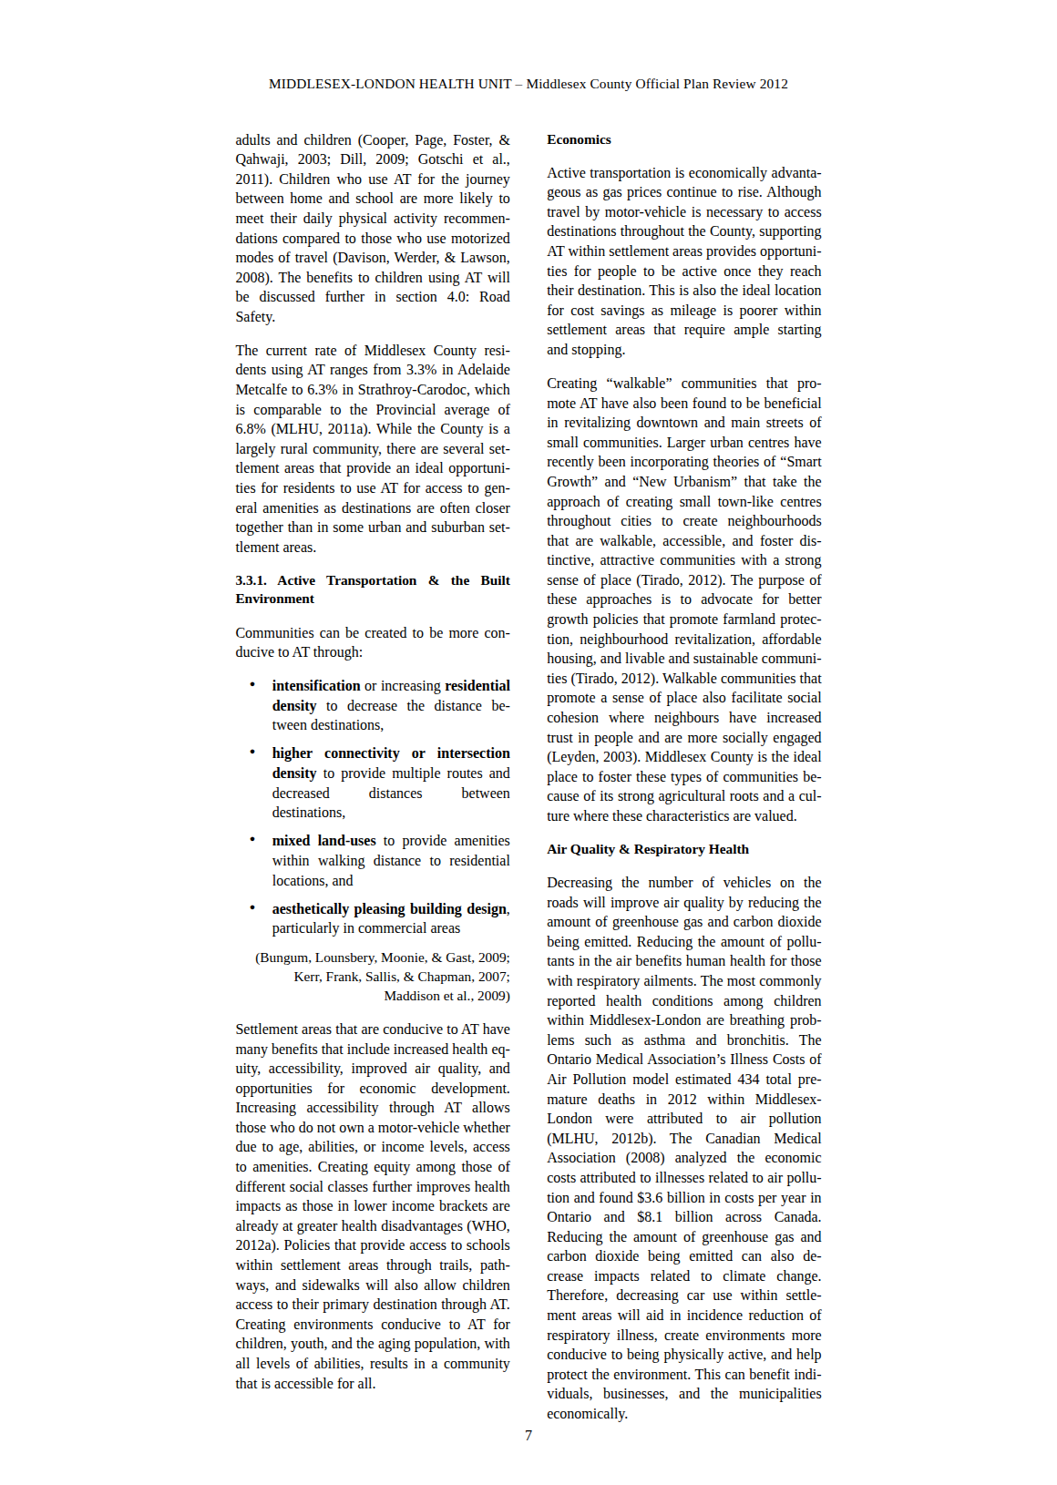MIDDLESEX-LONDON HEALTH UNIT – Middlesex County Official Plan Review 2012
adults and children (Cooper, Page, Foster, & Qahwaji, 2003; Dill, 2009; Gotschi et al., 2011). Children who use AT for the journey between home and school are more likely to meet their daily physical activity recommendations compared to those who use motorized modes of travel (Davison, Werder, & Lawson, 2008). The benefits to children using AT will be discussed further in section 4.0: Road Safety.
The current rate of Middlesex County residents using AT ranges from 3.3% in Adelaide Metcalfe to 6.3% in Strathroy-Carodoc, which is comparable to the Provincial average of 6.8% (MLHU, 2011a). While the County is a largely rural community, there are several settlement areas that provide an ideal opportunities for residents to use AT for access to general amenities as destinations are often closer together than in some urban and suburban settlement areas.
3.3.1. Active Transportation & the Built Environment
Communities can be created to be more conducive to AT through:
intensification or increasing residential density to decrease the distance between destinations,
higher connectivity or intersection density to provide multiple routes and decreased distances between destinations,
mixed land-uses to provide amenities within walking distance to residential locations, and
aesthetically pleasing building design, particularly in commercial areas
(Bungum, Lounsbery, Moonie, & Gast, 2009;
Kerr, Frank, Sallis, & Chapman, 2007;
Maddison et al., 2009)
Settlement areas that are conducive to AT have many benefits that include increased health equity, accessibility, improved air quality, and opportunities for economic development. Increasing accessibility through AT allows those who do not own a motor-vehicle whether due to age, abilities, or income levels, access to amenities. Creating equity among those of different social classes further improves health impacts as those in lower income brackets are already at greater health disadvantages (WHO, 2012a). Policies that provide access to schools within settlement areas through trails, pathways, and sidewalks will also allow children access to their primary destination through AT. Creating environments conducive to AT for children, youth, and the aging population, with all levels of abilities, results in a community that is accessible for all.
Economics
Active transportation is economically advantageous as gas prices continue to rise. Although travel by motor-vehicle is necessary to access destinations throughout the County, supporting AT within settlement areas provides opportunities for people to be active once they reach their destination. This is also the ideal location for cost savings as mileage is poorer within settlement areas that require ample starting and stopping.
Creating “walkable” communities that promote AT have also been found to be beneficial in revitalizing downtown and main streets of small communities. Larger urban centres have recently been incorporating theories of “Smart Growth” and “New Urbanism” that take the approach of creating small town-like centres throughout cities to create neighbourhoods that are walkable, accessible, and foster distinctive, attractive communities with a strong sense of place (Tirado, 2012). The purpose of these approaches is to advocate for better growth policies that promote farmland protection, neighbourhood revitalization, affordable housing, and livable and sustainable communities (Tirado, 2012). Walkable communities that promote a sense of place also facilitate social cohesion where neighbours have increased trust in people and are more socially engaged (Leyden, 2003). Middlesex County is the ideal place to foster these types of communities because of its strong agricultural roots and a culture where these characteristics are valued.
Air Quality & Respiratory Health
Decreasing the number of vehicles on the roads will improve air quality by reducing the amount of greenhouse gas and carbon dioxide being emitted. Reducing the amount of pollutants in the air benefits human health for those with respiratory ailments. The most commonly reported health conditions among children within Middlesex-London are breathing problems such as asthma and bronchitis. The Ontario Medical Association’s Illness Costs of Air Pollution model estimated 434 total premature deaths in 2012 within Middlesex-London were attributed to air pollution (MLHU, 2012b). The Canadian Medical Association (2008) analyzed the economic costs attributed to illnesses related to air pollution and found $3.6 billion in costs per year in Ontario and $8.1 billion across Canada. Reducing the amount of greenhouse gas and carbon dioxide being emitted can also decrease impacts related to climate change. Therefore, decreasing car use within settlement areas will aid in incidence reduction of respiratory illness, create environments more conducive to being physically active, and help protect the environment. This can benefit individuals, businesses, and the municipalities economically.
7